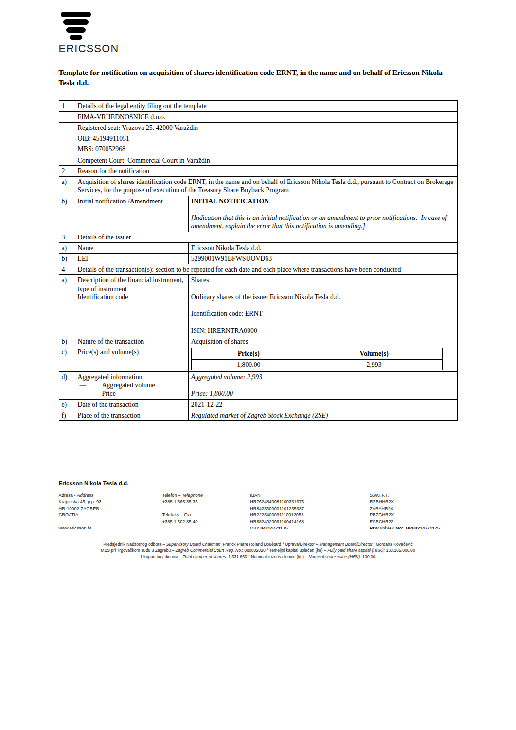ERICSSON
Template for notification on acquisition of shares identification code ERNT, in the name and on behalf of Ericsson Nikola Tesla d.d.
| 1 | Details of the legal entity filing out the template |
| | FIMA-VRIJEDNOSNICE d.o.o. |
| | Registered seat: Vrazova 25, 42000 Varaždin |
| | OIB: 45194911051 |
| | MBS: 070052968 |
| | Competent Court: Commercial Court in Varaždin |
| 2 | Reason for the notification |
| a) | Acquisition of shares identification code ERNT, in the name and on behalf of Ericsson Nikola Tesla d.d., pursuant to Contract on Brokerage Services, for the purpose of execution of the Treasury Share Buyback Program |
| b) | Initial notification /Amendment | INITIAL NOTIFICATION [Indication that this is an initial notification or an amendment to prior notifications. In case of amendment, explain the error that this notification is amending.] |
| 3 | Details of the issuer |
| a) | Name | Ericsson Nikola Tesla d.d. |
| b) | LEI | 5299001W91BFWSUOVD63 |
| 4 | Details of the transaction(s): section to be repeated for each date and each place where transactions have been conducted |
| a) | Description of the financial instrument, type of instrument Identification code | Shares Ordinary shares of the issuer Ericsson Nikola Tesla d.d. Identification code: ERNT ISIN: HRERNTRA0000 |
| b) | Nature of the transaction | Acquisition of shares |
| c) | Price(s) and volume(s) | / Price(s) / Volume(s) / / / --- / --- / --- / / 1,800.00 / 2,993 / / |
| d) | Aggregated information Aggregated volume Price | Aggregated volume: 2,993 Price: 1,800.00 |
| e) | Date of the transaction | 2021-12-22 |
| f) | Place of the transaction | Regulated market of Zagreb Stock Exchange (ZSE) |
Ericsson Nikola Tesla d.d.
| Adresa - Address | Telefon – Telephone | IBAN | S.W.I.F.T. |
| Krapinska 45, p.p. 93 | +385 1 365 35 35 | HR7624840081100331673 | RZBHHR2X |
| HR-10002 ZAGREB | | HR8423600001101235687 | ZABAHR2X |
| CROATIA | Telefaks – Fax | HR2223400091110012058 | PBZGHR2X |
| | +385 1 302 85 40 | HR8824020061100414168 | ESBCHR22 |
| www.ericsson.hr | | OIB : 84214771175 | PDV ID/ VAT No : HR84214771175 |
Predsjednik Nadzornog odbora – Supervisory Board Chairman: Franck Pierre Roland Bouétard ° Uprava/Direktor – Management Board/Director : Gordana Kovačević
MBS pri Trgovačkom sudu u Zagrebu – Zagreb Commercial Court Reg. No.: 080002028 ° Temeljni kapital uplaćen (kn) – Fully paid share capital (HRK): 133.165.000,00
Ukupan broj dionica – Total number of shares: 1 331 650 ° Nominalni iznos dionice (kn) – Nominal share value (HRK): 100,00